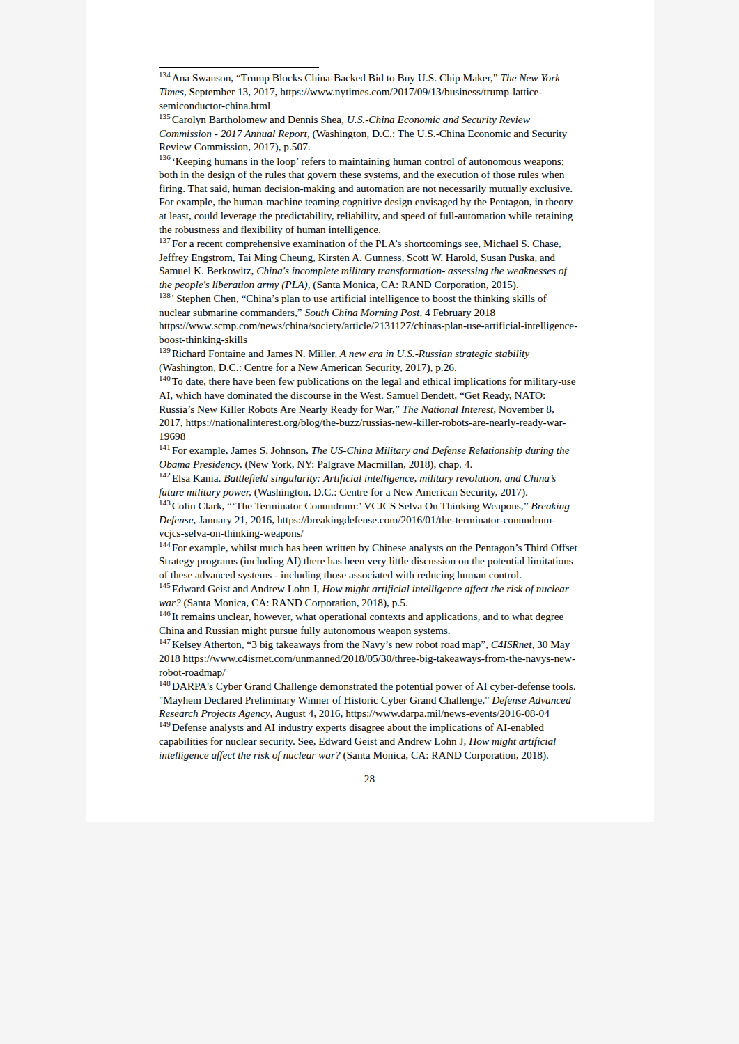134Ana Swanson, “Trump Blocks China-Backed Bid to Buy U.S. Chip Maker,” The New York Times, September 13, 2017, https://www.nytimes.com/2017/09/13/business/trump-lattice-semiconductor-china.html
135Carolyn Bartholomew and Dennis Shea, U.S.-China Economic and Security Review Commission - 2017 Annual Report, (Washington, D.C.: The U.S.-China Economic and Security Review Commission, 2017), p.507.
136‘Keeping humans in the loop’ refers to maintaining human control of autonomous weapons; both in the design of the rules that govern these systems, and the execution of those rules when firing. That said, human decision-making and automation are not necessarily mutually exclusive. For example, the human-machine teaming cognitive design envisaged by the Pentagon, in theory at least, could leverage the predictability, reliability, and speed of full-automation while retaining the robustness and flexibility of human intelligence.
137For a recent comprehensive examination of the PLA’s shortcomings see, Michael S. Chase, Jeffrey Engstrom, Tai Ming Cheung, Kirsten A. Gunness, Scott W. Harold, Susan Puska, and Samuel K. Berkowitz, China's incomplete military transformation- assessing the weaknesses of the people's liberation army (PLA), (Santa Monica, CA: RAND Corporation, 2015).
138' Stephen Chen, “China’s plan to use artificial intelligence to boost the thinking skills of nuclear submarine commanders,” South China Morning Post, 4 February 2018 https://www.scmp.com/news/china/society/article/2131127/chinas-plan-use-artificial-intelligence-boost-thinking-skills
139Richard Fontaine and James N. Miller, A new era in U.S.-Russian strategic stability (Washington, D.C.: Centre for a New American Security, 2017), p.26.
140To date, there have been few publications on the legal and ethical implications for military-use AI, which have dominated the discourse in the West. Samuel Bendett, “Get Ready, NATO: Russia’s New Killer Robots Are Nearly Ready for War,” The National Interest, November 8, 2017, https://nationalinterest.org/blog/the-buzz/russias-new-killer-robots-are-nearly-ready-war-19698
141For example, James S. Johnson, The US-China Military and Defense Relationship during the Obama Presidency, (New York, NY: Palgrave Macmillan, 2018), chap. 4.
142Elsa Kania. Battlefield singularity: Artificial intelligence, military revolution, and China’s future military power, (Washington, D.C.: Centre for a New American Security, 2017).
143Colin Clark, “‘The Terminator Conundrum:’ VCJCS Selva On Thinking Weapons,” Breaking Defense, January 21, 2016, https://breakingdefense.com/2016/01/the-terminator-conundrum-vcjcs-selva-on-thinking-weapons/
144For example, whilst much has been written by Chinese analysts on the Pentagon’s Third Offset Strategy programs (including AI) there has been very little discussion on the potential limitations of these advanced systems - including those associated with reducing human control.
145Edward Geist and Andrew Lohn J, How might artificial intelligence affect the risk of nuclear war? (Santa Monica, CA: RAND Corporation, 2018), p.5.
146It remains unclear, however, what operational contexts and applications, and to what degree China and Russian might pursue fully autonomous weapon systems.
147Kelsey Atherton, “3 big takeaways from the Navy’s new robot road map”, C4ISRnet, 30 May 2018 https://www.c4isrnet.com/unmanned/2018/05/30/three-big-takeaways-from-the-navys-new-robot-roadmap/
148DARPA's Cyber Grand Challenge demonstrated the potential power of AI cyber-defense tools. "Mayhem Declared Preliminary Winner of Historic Cyber Grand Challenge," Defense Advanced Research Projects Agency, August 4, 2016, https://www.darpa.mil/news-events/2016-08-04
149Defense analysts and AI industry experts disagree about the implications of AI-enabled capabilities for nuclear security. See, Edward Geist and Andrew Lohn J, How might artificial intelligence affect the risk of nuclear war? (Santa Monica, CA: RAND Corporation, 2018).
28